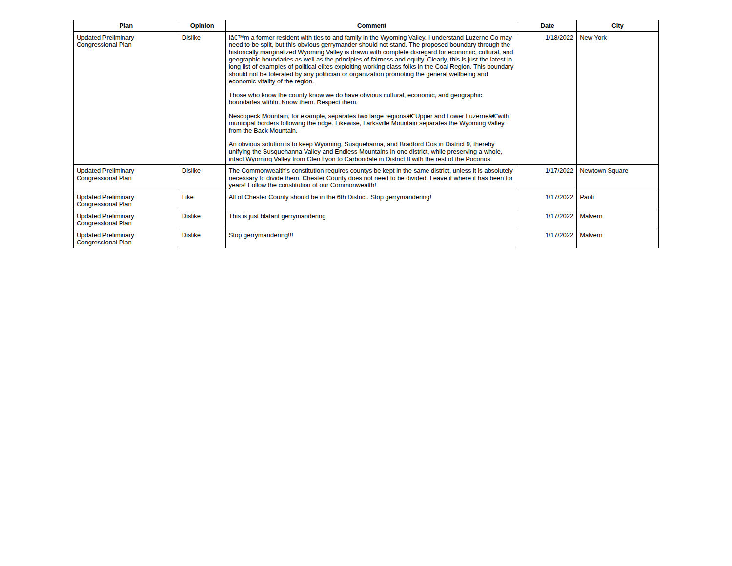| Plan | Opinion | Comment | Date | City |
| --- | --- | --- | --- | --- |
| Updated Preliminary Congressional Plan | Dislike | Iâ€™m a former resident with ties to and family in the Wyoming Valley. I understand Luzerne Co may need to be split, but this obvious gerrymander should not stand. The proposed boundary through the historically marginalized Wyoming Valley is drawn with complete disregard for economic, cultural, and geographic boundaries as well as the principles of fairness and equity. Clearly, this is just the latest in long list of examples of political elites exploiting working class folks in the Coal Region. This boundary should not be tolerated by any politician or organization promoting the general wellbeing and economic vitality of the region. Those who know the county know we do have obvious cultural, economic, and geographic boundaries within. Know them. Respect them. Nescopeck Mountain, for example, separates two large regionsâ€”Upper and Lower Luzerneâ€”with municipal borders following the ridge. Likewise, Larksville Mountain separates the Wyoming Valley from the Back Mountain. An obvious solution is to keep Wyoming, Susquehanna, and Bradford Cos in District 9, thereby unifying the Susquehanna Valley and Endless Mountains in one district, while preserving a whole, intact Wyoming Valley from Glen Lyon to Carbondale in District 8 with the rest of the Poconos. | 1/18/2022 | New York |
| Updated Preliminary Congressional Plan | Dislike | The Commonwealth's constitution requires countys be kept in the same district, unless it is absolutely necessary to divide them. Chester County does not need to be divided. Leave it where it has been for years! Follow the constitution of our Commonwealth! | 1/17/2022 | Newtown Square |
| Updated Preliminary Congressional Plan | Like | All of Chester County should be in the 6th District. Stop gerrymandering! | 1/17/2022 | Paoli |
| Updated Preliminary Congressional Plan | Dislike | This is just blatant gerrymandering | 1/17/2022 | Malvern |
| Updated Preliminary Congressional Plan | Dislike | Stop gerrymandering!!! | 1/17/2022 | Malvern |